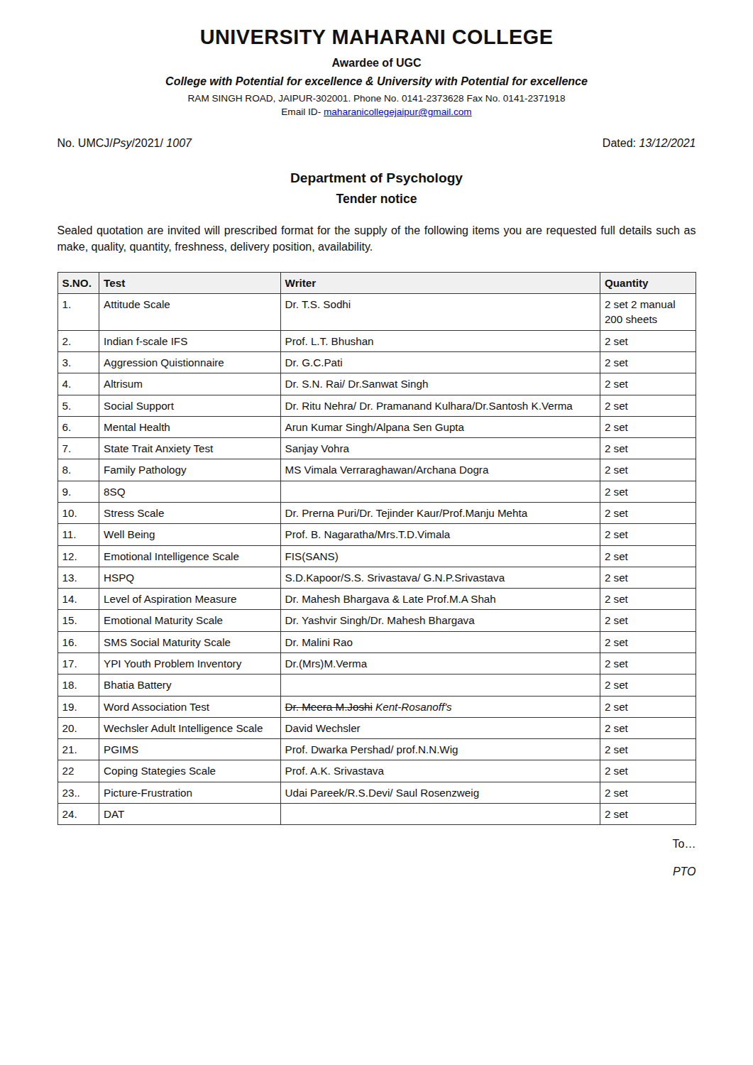UNIVERSITY MAHARANI COLLEGE
Awardee of UGC
College with Potential for excellence & University with Potential for excellence
RAM SINGH ROAD, JAIPUR-302001. Phone No. 0141-2373628 Fax No. 0141-2371918
Email ID- maharanicollegejaipur@gmail.com
No. UMCJ/Psy/2021/ 1007 Dated: 13/12/2021
Department of Psychology
Tender notice
Sealed quotation are invited will prescribed format for the supply of the following items you are requested full details such as make, quality, quantity, freshness, delivery position, availability.
| S.NO. | Test | Writer | Quantity |
| --- | --- | --- | --- |
| 1. | Attitude Scale | Dr. T.S. Sodhi | 2 set 2 manual 200 sheets |
| 2. | Indian f-scale IFS | Prof. L.T. Bhushan | 2 set |
| 3. | Aggression Quistionnaire | Dr. G.C.Pati | 2 set |
| 4. | Altrisum | Dr. S.N. Rai/ Dr.Sanwat Singh | 2 set |
| 5. | Social Support | Dr. Ritu Nehra/ Dr. Pramanand Kulhara/Dr.Santosh K.Verma | 2 set |
| 6. | Mental Health | Arun Kumar Singh/Alpana Sen Gupta | 2 set |
| 7. | State Trait Anxiety Test | Sanjay Vohra | 2 set |
| 8. | Family Pathology | MS Vimala Verraraghawan/Archana Dogra | 2 set |
| 9. | 8SQ | | 2 set |
| 10. | Stress Scale | Dr. Prerna Puri/Dr. Tejinder Kaur/Prof.Manju Mehta | 2 set |
| 11. | Well Being | Prof. B. Nagaratha/Mrs.T.D.Vimala | 2 set |
| 12. | Emotional Intelligence Scale | FIS(SANS) | 2 set |
| 13. | HSPQ | S.D.Kapoor/S.S. Srivastava/ G.N.P.Srivastava | 2 set |
| 14. | Level of Aspiration Measure | Dr. Mahesh Bhargava & Late Prof.M.A Shah | 2 set |
| 15. | Emotional Maturity Scale | Dr. Yashvir Singh/Dr. Mahesh Bhargava | 2 set |
| 16. | SMS Social Maturity Scale | Dr. Malini Rao | 2 set |
| 17. | YPI Youth Problem Inventory | Dr.(Mrs)M.Verma | 2 set |
| 18. | Bhatia Battery | | 2 set |
| 19. | Word Association Test | Dr. Meera M.Joshi Kent-Rosanoff's | 2 set |
| 20. | Wechsler Adult Intelligence Scale | David Wechsler | 2 set |
| 21. | PGIMS | Prof. Dwarka Pershad/ prof.N.N.Wig | 2 set |
| 22 | Coping Stategies Scale | Prof. A.K. Srivastava | 2 set |
| 23.. | Picture-Frustration | Udai Pareek/R.S.Devi/ Saul Rosenzweig | 2 set |
| 24. | DAT | | 2 set |
To…
PTO